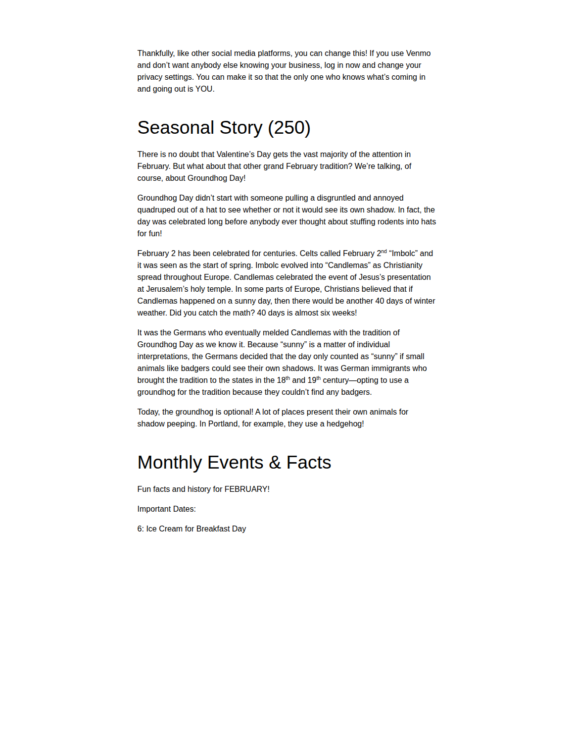Thankfully, like other social media platforms, you can change this! If you use Venmo and don’t want anybody else knowing your business, log in now and change your privacy settings. You can make it so that the only one who knows what’s coming in and going out is YOU.
Seasonal Story (250)
There is no doubt that Valentine’s Day gets the vast majority of the attention in February. But what about that other grand February tradition? We’re talking, of course, about Groundhog Day!
Groundhog Day didn’t start with someone pulling a disgruntled and annoyed quadruped out of a hat to see whether or not it would see its own shadow. In fact, the day was celebrated long before anybody ever thought about stuffing rodents into hats for fun!
February 2 has been celebrated for centuries. Celts called February 2nd “Imbolc” and it was seen as the start of spring. Imbolc evolved into “Candlemas” as Christianity spread throughout Europe. Candlemas celebrated the event of Jesus’s presentation at Jerusalem’s holy temple. In some parts of Europe, Christians believed that if Candlemas happened on a sunny day, then there would be another 40 days of winter weather. Did you catch the math? 40 days is almost six weeks!
It was the Germans who eventually melded Candlemas with the tradition of Groundhog Day as we know it. Because “sunny” is a matter of individual interpretations, the Germans decided that the day only counted as “sunny” if small animals like badgers could see their own shadows. It was German immigrants who brought the tradition to the states in the 18th and 19th century—opting to use a groundhog for the tradition because they couldn’t find any badgers.
Today, the groundhog is optional! A lot of places present their own animals for shadow peeping. In Portland, for example, they use a hedgehog!
Monthly Events & Facts
Fun facts and history for FEBRUARY!
Important Dates:
6: Ice Cream for Breakfast Day